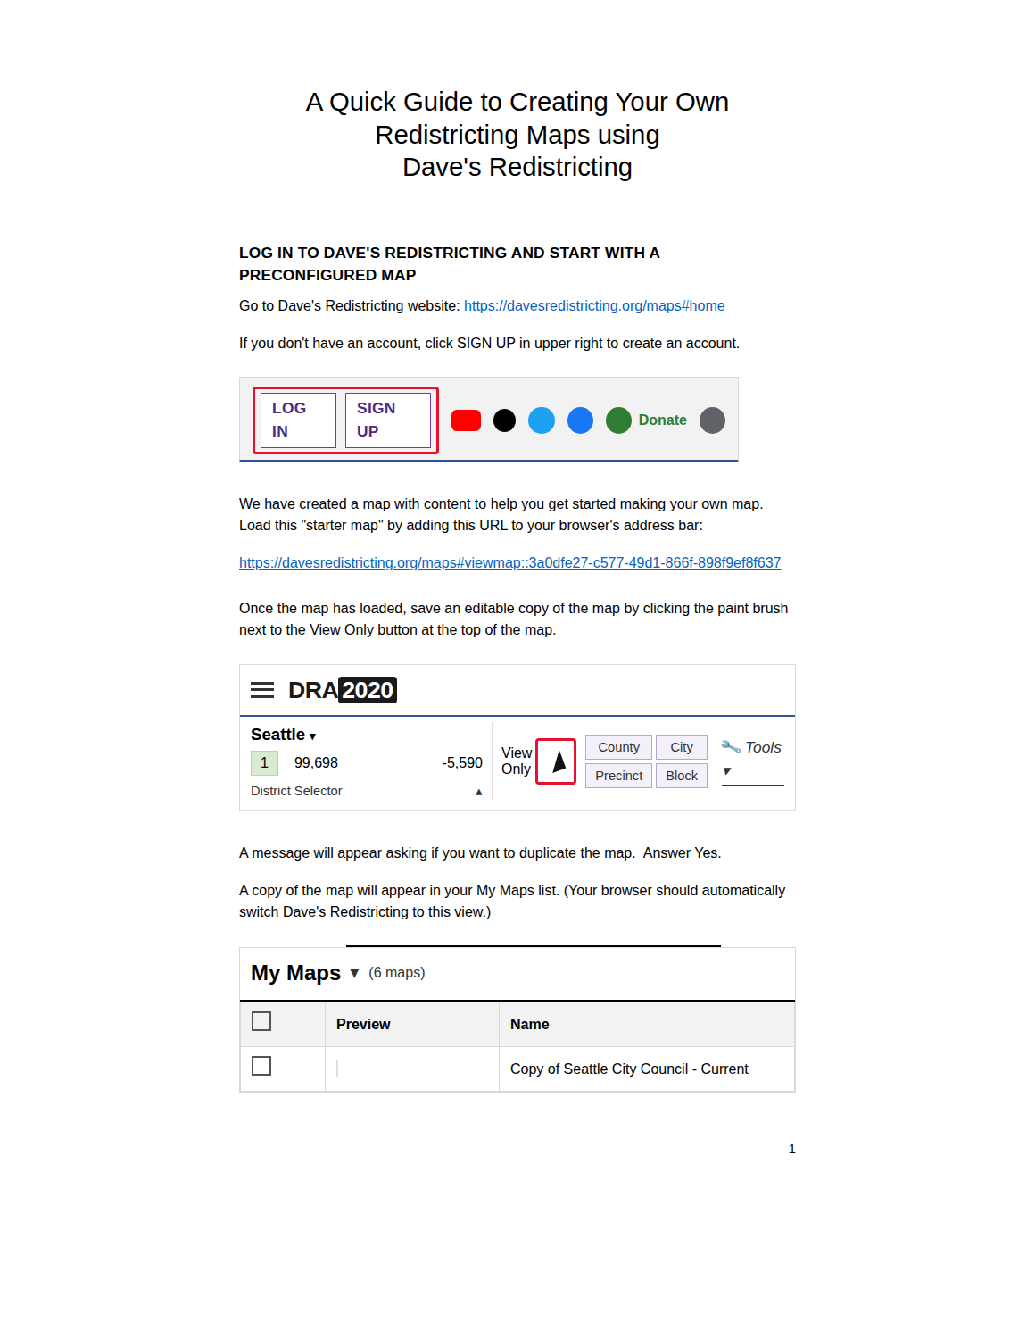A Quick Guide to Creating Your Own Redistricting Maps using
Dave's Redistricting
LOG IN TO DAVE'S REDISTRICTING AND START WITH A PRECONFIGURED MAP
Go to Dave's Redistricting website: https://davesredistricting.org/maps#home
If you don't have an account, click SIGN UP in upper right to create an account.
LOG IN SIGN UP Donate
We have created a map with content to help you get started making your own map. Load this "starter map" by adding this URL to your browser's address bar:
https://davesredistricting.org/maps#viewmap::3a0dfe27-c577-49d1-866f-898f9ef8f637
Once the map has loaded, save an editable copy of the map by clicking the paint brush next to the View Only button at the top of the map.
DRA2020
Seattle ▾
1 99,698 -5,590
District Selector ▴
View
Only
County City Precinct Block
🔧Tools ▾
A message will appear asking if you want to duplicate the map. Answer Yes.
A copy of the map will appear in your My Maps list. (Your browser should automatically switch Dave's Redistricting to this view.)
My Maps ▾ (6 maps)
| | Preview | Name |
| --- | --- | --- |
| | | Copy of Seattle City Council - Current |
1